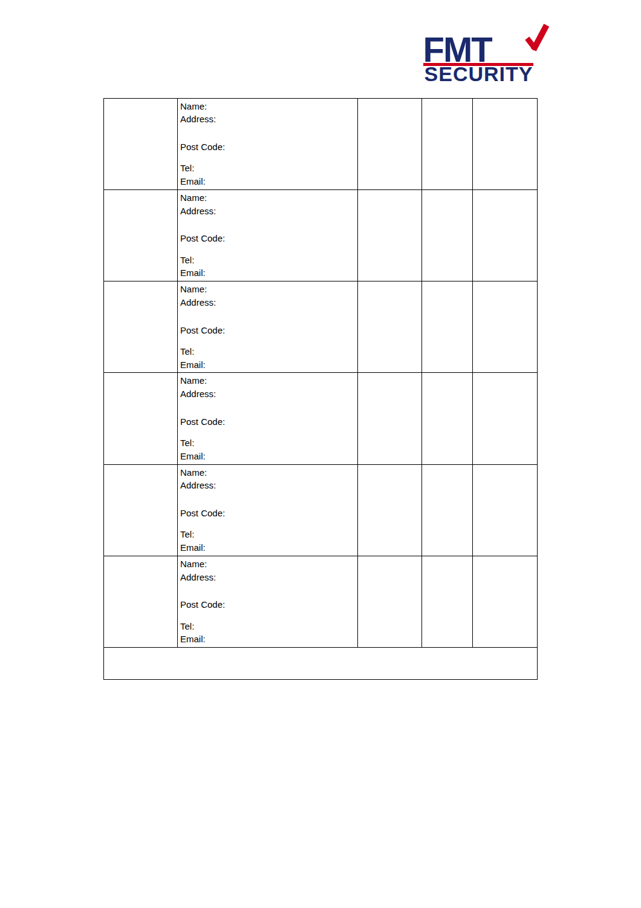FMT SECURITY
| | Name: Address: Post Code: Tel: Email: | | | |
| | Name: Address: Post Code: Tel: Email: | | | |
| | Name: Address: Post Code: Tel: Email: | | | |
| | Name: Address: Post Code: Tel: Email: | | | |
| | Name: Address: Post Code: Tel: Email: | | | |
| | Name: Address: Post Code: Tel: Email: | | | |